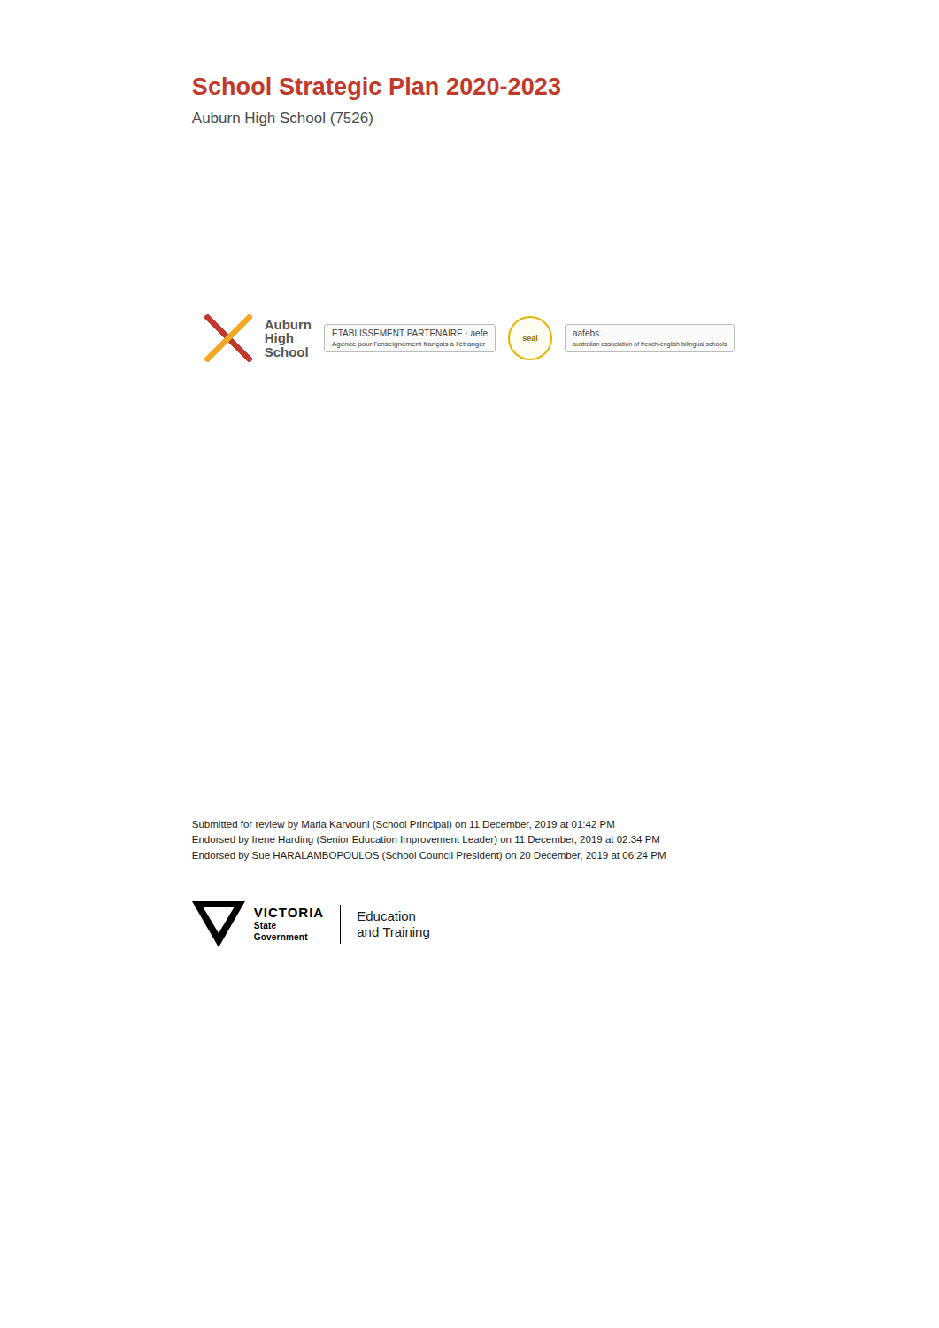School Strategic Plan 2020-2023
Auburn High School (7526)
Auburn
High
School
ÉTABLISSEMENT PARTENAIRE · aefe
Agence pour l'enseignement français à l'étranger
seal
aafebs.
australian association of french-english bilingual schools
Submitted for review by Maria Karvouni (School Principal) on 11 December, 2019 at 01:42 PM
Endorsed by Irene Harding (Senior Education Improvement Leader) on 11 December, 2019 at 02:34 PM
Endorsed by Sue HARALAMBOPOULOS (School Council President) on 20 December, 2019 at 06:24 PM
VICTORIA
State
Government
Education
and Training